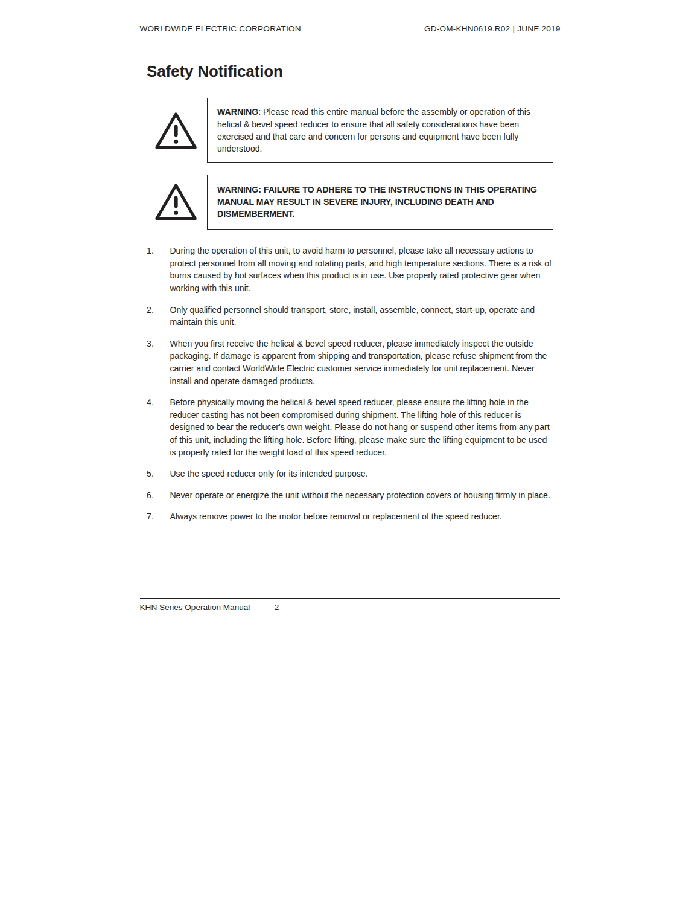WorldWide Electric Corporation
GD-OM-KHN0619.R02|JUNE 2019
Safety Notification
WARNING: Please read this entire manual before the assembly or operation of this helical & bevel speed reducer to ensure that all safety considerations have been exercised and that care and concern for persons and equipment have been fully understood.
WARNING: FAILURE TO ADHERE TO THE INSTRUCTIONS IN THIS OPERATING MANUAL MAY RESULT IN SEVERE INJURY, INCLUDING DEATH AND DISMEMBERMENT.
During the operation of this unit, to avoid harm to personnel, please take all necessary actions to protect personnel from all moving and rotating parts, and high temperature sections. There is a risk of burns caused by hot surfaces when this product is in use. Use properly rated protective gear when working with this unit.
Only qualified personnel should transport, store, install, assemble, connect, start-up, operate and maintain this unit.
When you first receive the helical & bevel speed reducer, please immediately inspect the outside packaging. If damage is apparent from shipping and transportation, please refuse shipment from the carrier and contact WorldWide Electric customer service immediately for unit replacement. Never install and operate damaged products.
Before physically moving the helical & bevel speed reducer, please ensure the lifting hole in the reducer casting has not been compromised during shipment. The lifting hole of this reducer is designed to bear the reducer's own weight. Please do not hang or suspend other items from any part of this unit, including the lifting hole. Before lifting, please make sure the lifting equipment to be used is properly rated for the weight load of this speed reducer.
Use the speed reducer only for its intended purpose.
Never operate or energize the unit without the necessary protection covers or housing firmly in place.
Always remove power to the motor before removal or replacement of the speed reducer.
KHN Series Operation Manual
2